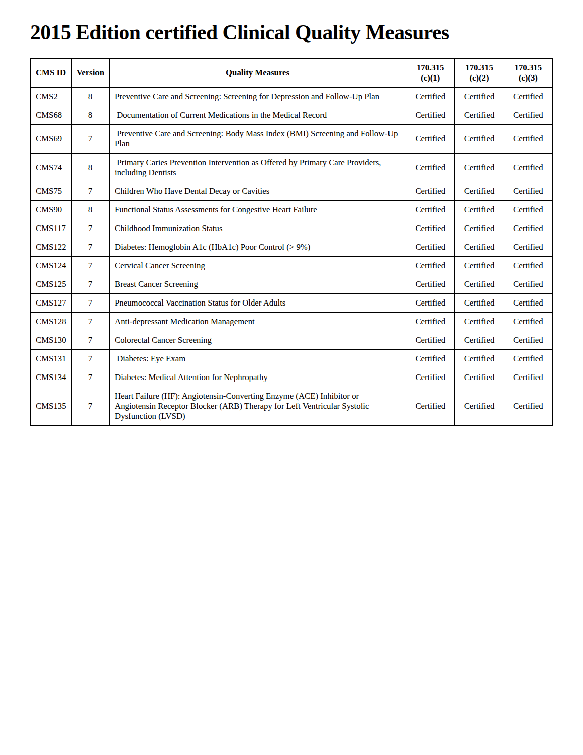2015 Edition certified Clinical Quality Measures
| CMS ID | Version | Quality Measures | 170.315 (c)(1) | 170.315 (c)(2) | 170.315 (c)(3) |
| --- | --- | --- | --- | --- | --- |
| CMS2 | 8 | Preventive Care and Screening: Screening for Depression and Follow-Up Plan | Certified | Certified | Certified |
| CMS68 | 8 | Documentation of Current Medications in the Medical Record | Certified | Certified | Certified |
| CMS69 | 7 | Preventive Care and Screening: Body Mass Index (BMI) Screening and Follow-Up Plan | Certified | Certified | Certified |
| CMS74 | 8 | Primary Caries Prevention Intervention as Offered by Primary Care Providers, including Dentists | Certified | Certified | Certified |
| CMS75 | 7 | Children Who Have Dental Decay or Cavities | Certified | Certified | Certified |
| CMS90 | 8 | Functional Status Assessments for Congestive Heart Failure | Certified | Certified | Certified |
| CMS117 | 7 | Childhood Immunization Status | Certified | Certified | Certified |
| CMS122 | 7 | Diabetes: Hemoglobin A1c (HbA1c) Poor Control (> 9%) | Certified | Certified | Certified |
| CMS124 | 7 | Cervical Cancer Screening | Certified | Certified | Certified |
| CMS125 | 7 | Breast Cancer Screening | Certified | Certified | Certified |
| CMS127 | 7 | Pneumococcal Vaccination Status for Older Adults | Certified | Certified | Certified |
| CMS128 | 7 | Anti-depressant Medication Management | Certified | Certified | Certified |
| CMS130 | 7 | Colorectal Cancer Screening | Certified | Certified | Certified |
| CMS131 | 7 | Diabetes: Eye Exam | Certified | Certified | Certified |
| CMS134 | 7 | Diabetes: Medical Attention for Nephropathy | Certified | Certified | Certified |
| CMS135 | 7 | Heart Failure (HF): Angiotensin-Converting Enzyme (ACE) Inhibitor or Angiotensin Receptor Blocker (ARB) Therapy for Left Ventricular Systolic Dysfunction (LVSD) | Certified | Certified | Certified |